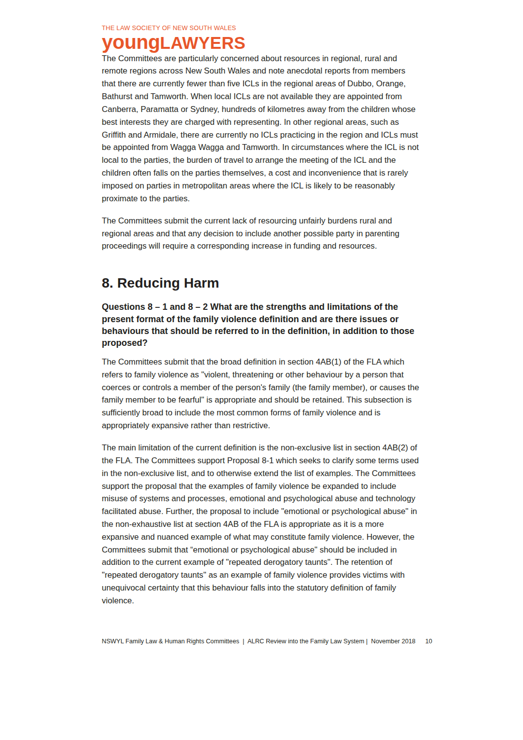The Law Society of New South Wales
young LAWYERS
The Committees are particularly concerned about resources in regional, rural and remote regions across New South Wales and note anecdotal reports from members that there are currently fewer than five ICLs in the regional areas of Dubbo, Orange, Bathurst and Tamworth. When local ICLs are not available they are appointed from Canberra, Paramatta or Sydney, hundreds of kilometres away from the children whose best interests they are charged with representing. In other regional areas, such as Griffith and Armidale, there are currently no ICLs practicing in the region and ICLs must be appointed from Wagga Wagga and Tamworth. In circumstances where the ICL is not local to the parties, the burden of travel to arrange the meeting of the ICL and the children often falls on the parties themselves, a cost and inconvenience that is rarely imposed on parties in metropolitan areas where the ICL is likely to be reasonably proximate to the parties.
The Committees submit the current lack of resourcing unfairly burdens rural and regional areas and that any decision to include another possible party in parenting proceedings will require a corresponding increase in funding and resources.
8. Reducing Harm
Questions 8 – 1 and 8 – 2 What are the strengths and limitations of the present format of the family violence definition and are there issues or behaviours that should be referred to in the definition, in addition to those proposed?
The Committees submit that the broad definition in section 4AB(1) of the FLA which refers to family violence as "violent, threatening or other behaviour by a person that coerces or controls a member of the person's family (the family member), or causes the family member to be fearful" is appropriate and should be retained. This subsection is sufficiently broad to include the most common forms of family violence and is appropriately expansive rather than restrictive.
The main limitation of the current definition is the non-exclusive list in section 4AB(2) of the FLA. The Committees support Proposal 8-1 which seeks to clarify some terms used in the non-exclusive list, and to otherwise extend the list of examples. The Committees support the proposal that the examples of family violence be expanded to include misuse of systems and processes, emotional and psychological abuse and technology facilitated abuse. Further, the proposal to include "emotional or psychological abuse" in the non-exhaustive list at section 4AB of the FLA is appropriate as it is a more expansive and nuanced example of what may constitute family violence. However, the Committees submit that “emotional or psychological abuse" should be included in addition to the current example of "repeated derogatory taunts". The retention of "repeated derogatory taunts" as an example of family violence provides victims with unequivocal certainty that this behaviour falls into the statutory definition of family violence.
NSWYL Family Law & Human Rights Committees | ALRC Review into the Family Law System | November 2018 10